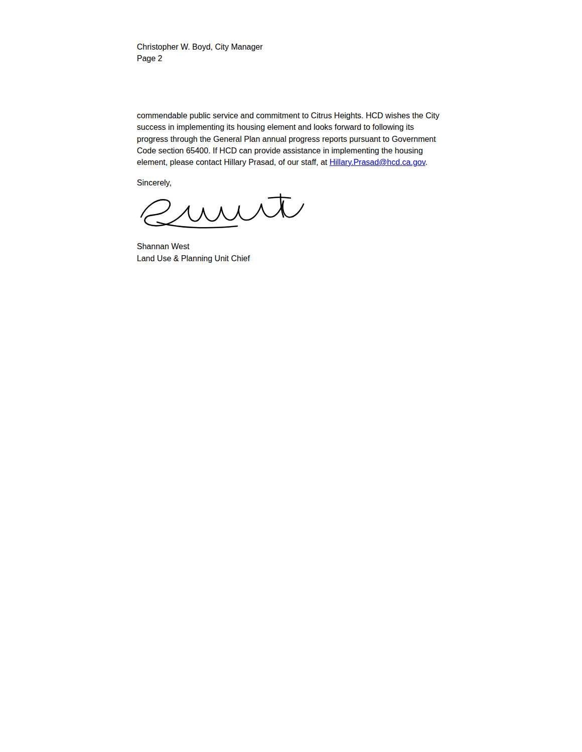Christopher W. Boyd, City Manager
Page 2
commendable public service and commitment to Citrus Heights. HCD wishes the City success in implementing its housing element and looks forward to following its progress through the General Plan annual progress reports pursuant to Government Code section 65400. If HCD can provide assistance in implementing the housing element, please contact Hillary Prasad, of our staff, at Hillary.Prasad@hcd.ca.gov.
Sincerely,
Shannan West
Land Use & Planning Unit Chief